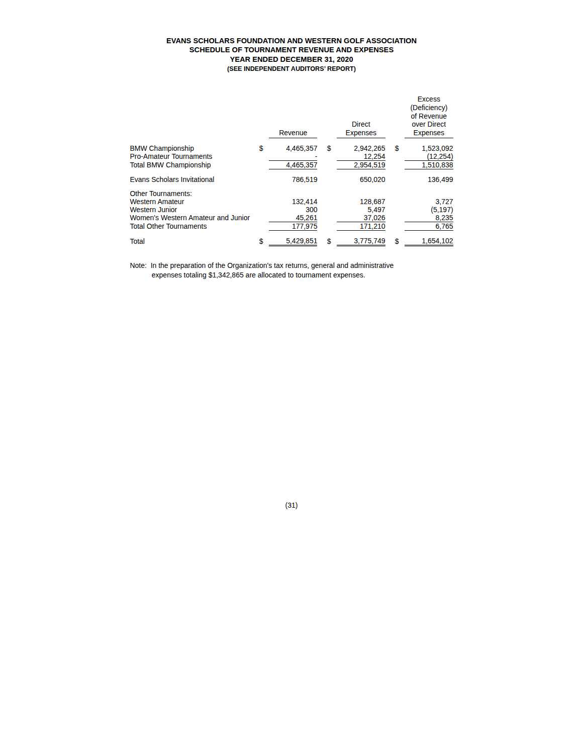EVANS SCHOLARS FOUNDATION AND WESTERN GOLF ASSOCIATION
SCHEDULE OF TOURNAMENT REVENUE AND EXPENSES
YEAR ENDED DECEMBER 31, 2020
(SEE INDEPENDENT AUDITORS’ REPORT)
| | | | | | | | | Excess |
| | | | | | | | | (Deficiency) |
| | | | | | | | | of Revenue |
| | | | | | Direct | | | over Direct |
| | | Revenue | | | Expenses | | | Expenses |
| BMW Championship | $ | 4,465,357 | | $ | 2,942,265 | | $ | 1,523,092 |
| Pro-Amateur Tournaments | | - | | | 12,254 | | | (12,254) |
| Total BMW Championship | | 4,465,357 | | | 2,954,519 | | | 1,510,838 |
| Evans Scholars Invitational | | 786,519 | | | 650,020 | | | 136,499 |
| Other Tournaments: | | | | | | | | |
| Western Amateur | | 132,414 | | | 128,687 | | | 3,727 |
| Western Junior | | 300 | | | 5,497 | | | (5,197) |
| Women's Western Amateur and Junior | | 45,261 | | | 37,026 | | | 8,235 |
| Total Other Tournaments | | 177,975 | | | 171,210 | | | 6,765 |
| Total | $ | 5,429,851 | | $ | 3,775,749 | | $ | 1,654,102 |
Note: In the preparation of the Organization's tax returns, general and administrative
expenses totaling $1,342,865 are allocated to tournament expenses.
(31)